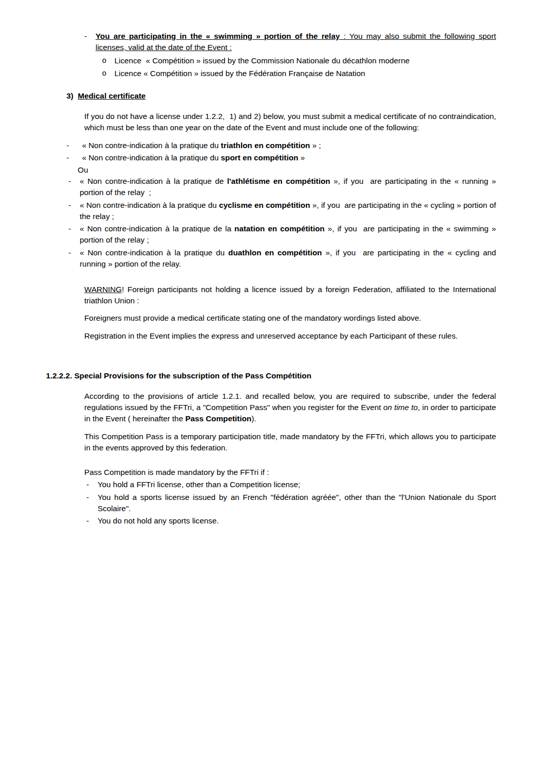You are participating in the « swimming » portion of the relay : You may also submit the following sport licenses, valid at the date of the Event :
Licence « Compétition » issued by the Commission Nationale du décathlon moderne
Licence « Compétition » issued by the Fédération Française de Natation
3) Medical certificate
If you do not have a license under 1.2.2, 1) and 2) below, you must submit a medical certificate of no contraindication, which must be less than one year on the date of the Event and must include one of the following:
« Non contre-indication à la pratique du triathlon en compétition » ;
« Non contre-indication à la pratique du sport en compétition »
Ou
« Non contre-indication à la pratique de l'athlétisme en compétition », if you are participating in the « running » portion of the relay ;
« Non contre-indication à la pratique du cyclisme en compétition », if you are participating in the « cycling » portion of the relay ;
« Non contre-indication à la pratique de la natation en compétition », if you are participating in the « swimming » portion of the relay ;
« Non contre-indication à la pratique du duathlon en compétition », if you are participating in the « cycling and running » portion of the relay.
WARNING! Foreign participants not holding a licence issued by a foreign Federation, affiliated to the International triathlon Union :
Foreigners must provide a medical certificate stating one of the mandatory wordings listed above.
Registration in the Event implies the express and unreserved acceptance by each Participant of these rules.
1.2.2.2. Special Provisions for the subscription of the Pass Compétition
According to the provisions of article 1.2.1. and recalled below, you are required to subscribe, under the federal regulations issued by the FFTri, a "Competition Pass" when you register for the Event on time to, in order to participate in the Event ( hereinafter the Pass Competition).
This Competition Pass is a temporary participation title, made mandatory by the FFTri, which allows you to participate in the events approved by this federation.
Pass Competition is made mandatory by the FFTri if :
You hold a FFTri license, other than a Competition license;
You hold a sports license issued by an French "fédération agréée", other than the "l'Union Nationale du Sport Scolaire".
You do not hold any sports license.